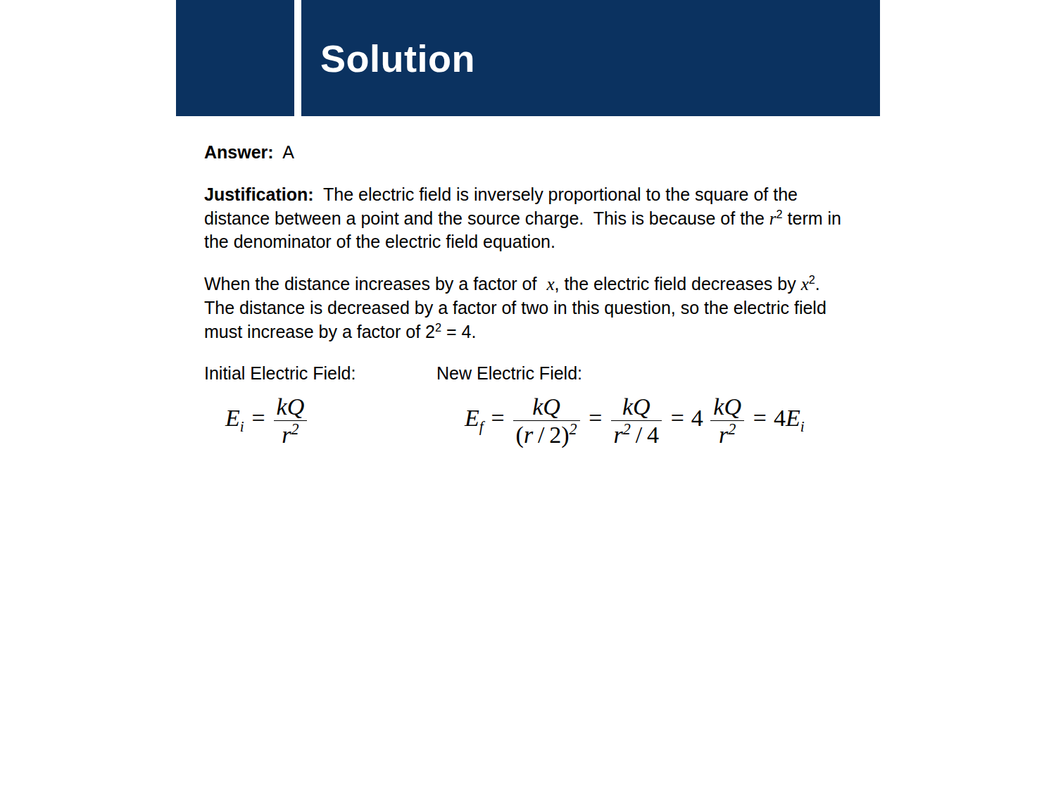Solution
Answer: A
Justification: The electric field is inversely proportional to the square of the distance between a point and the source charge. This is because of the r2 term in the denominator of the electric field equation.
When the distance increases by a factor of x, the electric field decreases by x2. The distance is decreased by a factor of two in this question, so the electric field must increase by a factor of 22 = 4.
Initial Electric Field:
Ei = kQ r2
New Electric Field:
Ef = kQ (r / 2)2 = kQ r2 / 4 = 4 kQ r2 = 4 Ei